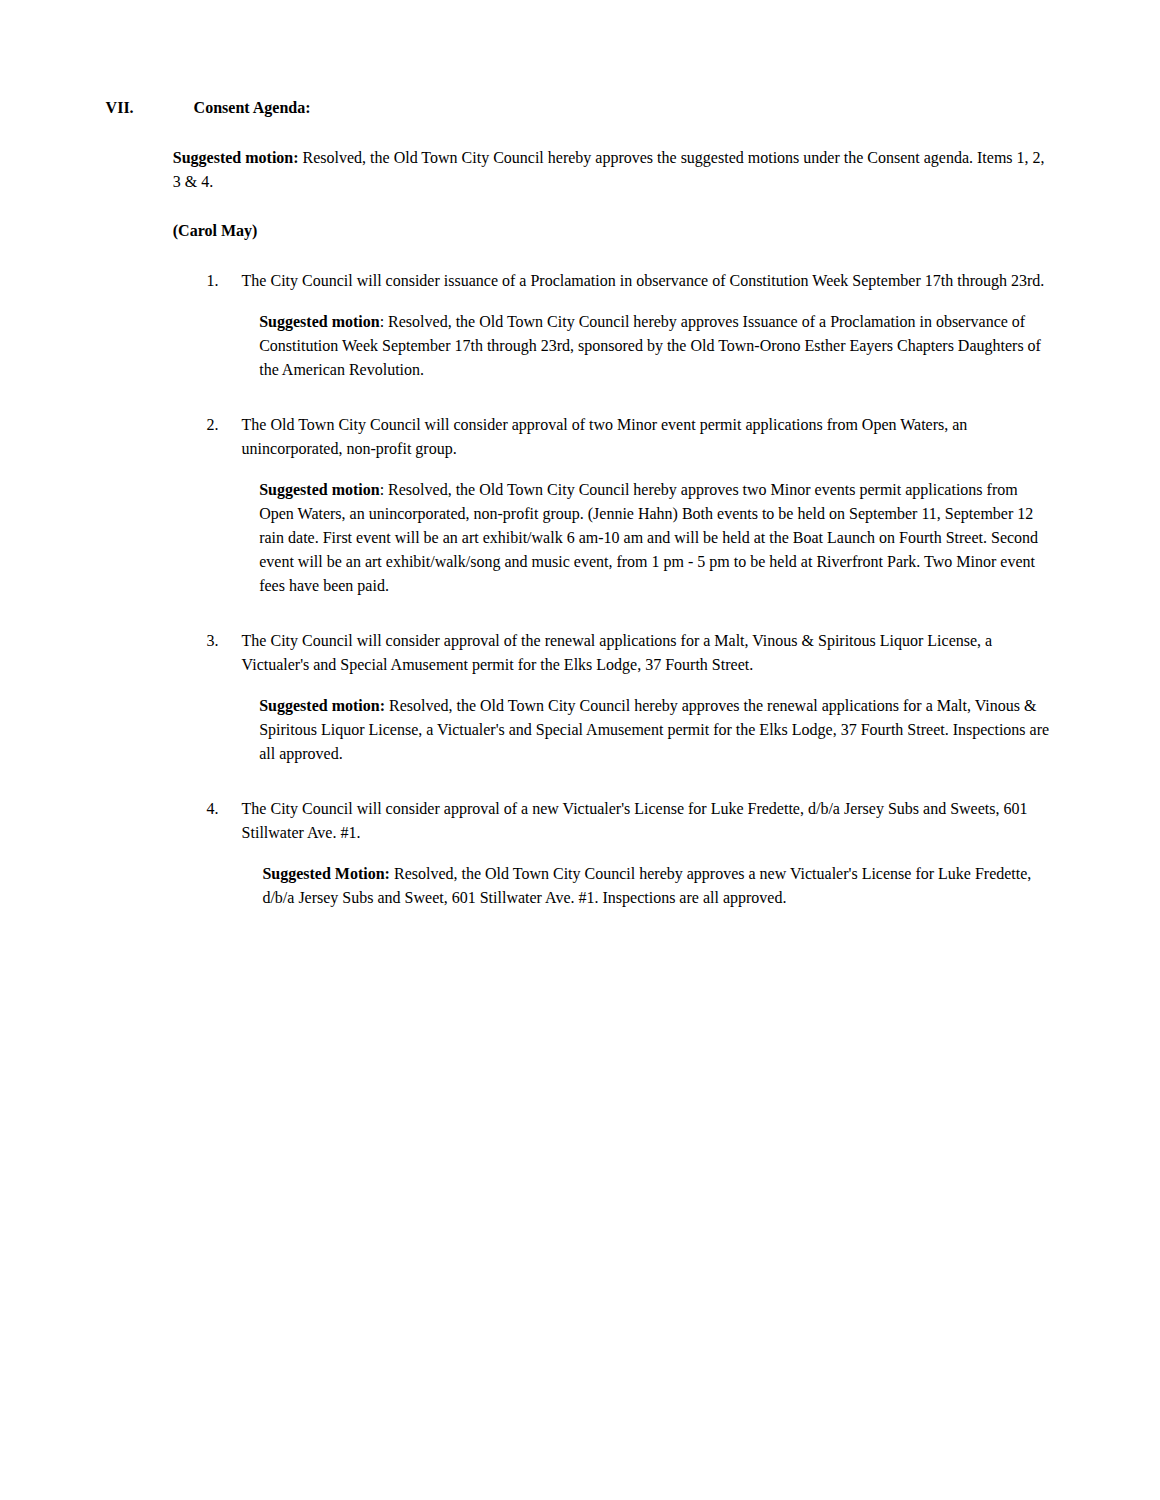VII. Consent Agenda:
Suggested motion: Resolved, the Old Town City Council hereby approves the suggested motions under the Consent agenda. Items 1, 2, 3 & 4.
(Carol May)
1. The City Council will consider issuance of a Proclamation in observance of Constitution Week September 17th through 23rd.
Suggested motion: Resolved, the Old Town City Council hereby approves Issuance of a Proclamation in observance of Constitution Week September 17th through 23rd, sponsored by the Old Town-Orono Esther Eayers Chapters Daughters of the American Revolution.
2. The Old Town City Council will consider approval of two Minor event permit applications from Open Waters, an unincorporated, non-profit group.
Suggested motion: Resolved, the Old Town City Council hereby approves two Minor events permit applications from Open Waters, an unincorporated, non-profit group. (Jennie Hahn) Both events to be held on September 11, September 12 rain date. First event will be an art exhibit/walk 6 am-10 am and will be held at the Boat Launch on Fourth Street. Second event will be an art exhibit/walk/song and music event, from 1 pm - 5 pm to be held at Riverfront Park. Two Minor event fees have been paid.
3. The City Council will consider approval of the renewal applications for a Malt, Vinous & Spiritous Liquor License, a Victualer's and Special Amusement permit for the Elks Lodge, 37 Fourth Street.
Suggested motion: Resolved, the Old Town City Council hereby approves the renewal applications for a Malt, Vinous & Spiritous Liquor License, a Victualer's and Special Amusement permit for the Elks Lodge, 37 Fourth Street. Inspections are all approved.
4. The City Council will consider approval of a new Victualer's License for Luke Fredette, d/b/a Jersey Subs and Sweets, 601 Stillwater Ave. #1.
Suggested Motion: Resolved, the Old Town City Council hereby approves a new Victualer's License for Luke Fredette, d/b/a Jersey Subs and Sweet, 601 Stillwater Ave. #1. Inspections are all approved.